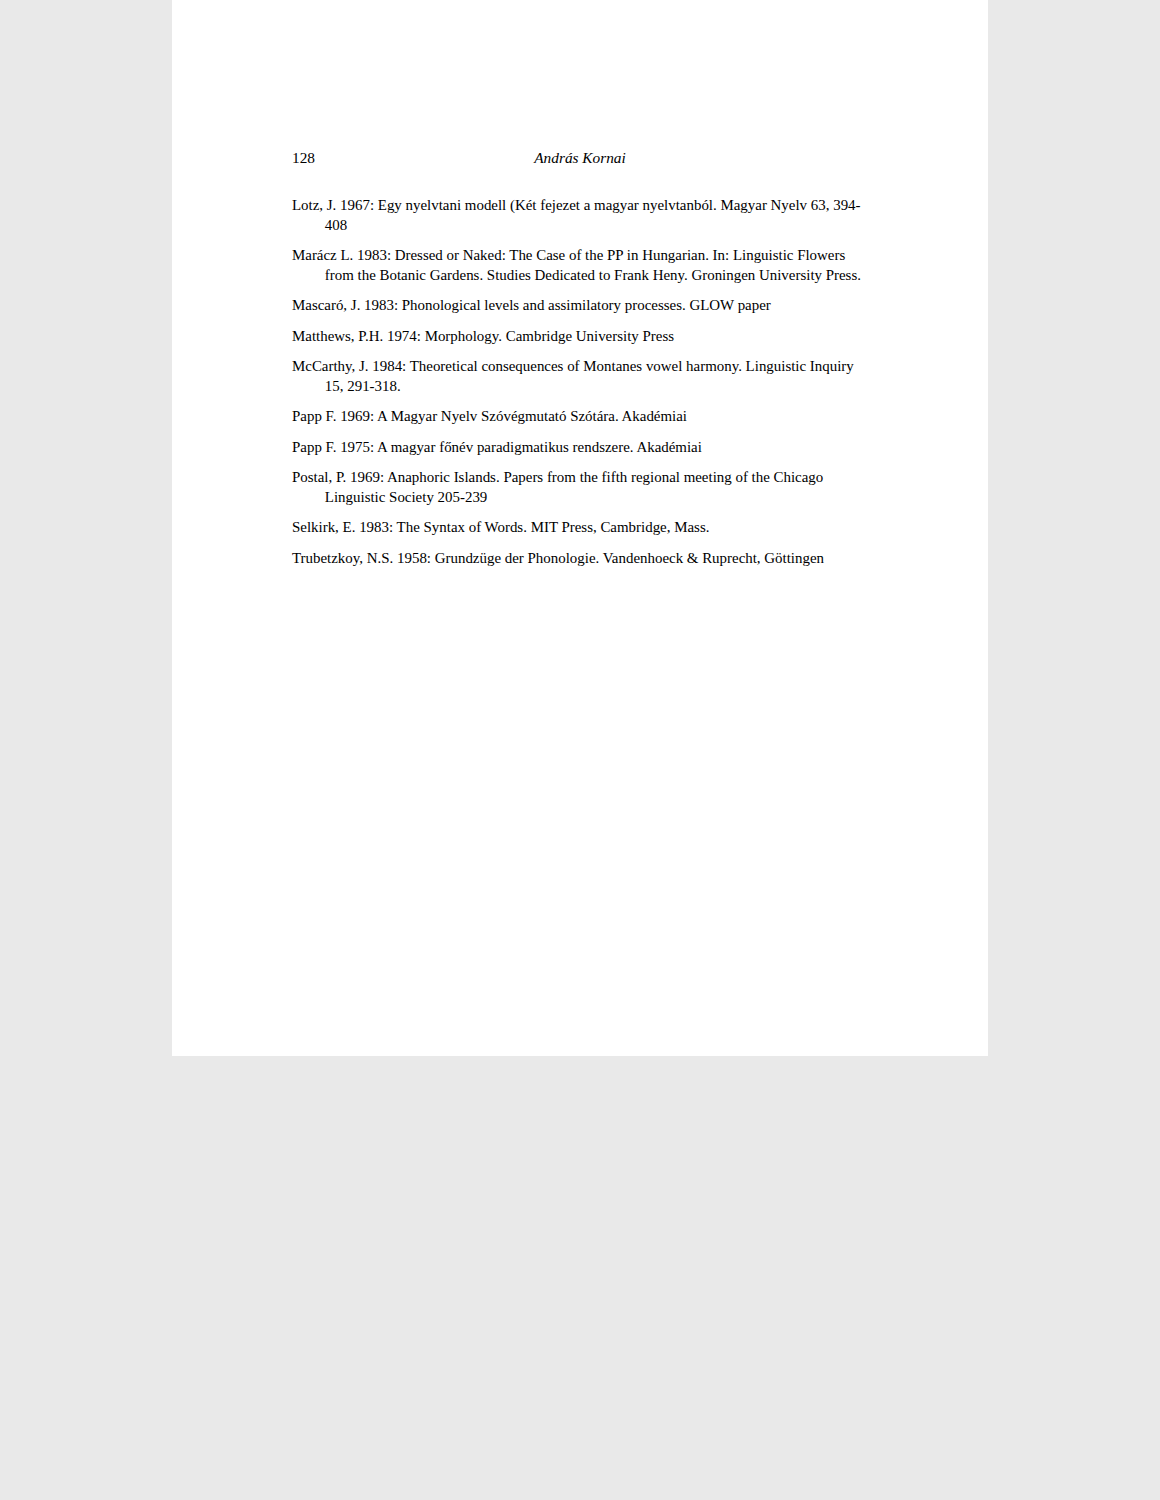128
András Kornai
Lotz, J. 1967: Egy nyelvtani modell (Két fejezet a magyar nyelvtanból. Magyar Nyelv 63, 394-408
Marácz L. 1983: Dressed or Naked: The Case of the PP in Hungarian. In: Linguistic Flowers from the Botanic Gardens. Studies Dedicated to Frank Heny. Groningen University Press.
Mascaró, J. 1983: Phonological levels and assimilatory processes. GLOW paper
Matthews, P.H. 1974: Morphology. Cambridge University Press
McCarthy, J. 1984: Theoretical consequences of Montanes vowel harmony. Linguistic Inquiry 15, 291-318.
Papp F. 1969: A Magyar Nyelv Szóvégmutató Szótára. Akadémiai
Papp F. 1975: A magyar főnév paradigmatikus rendszere. Akadémiai
Postal, P. 1969: Anaphoric Islands. Papers from the fifth regional meeting of the Chicago Linguistic Society 205-239
Selkirk, E. 1983: The Syntax of Words. MIT Press, Cambridge, Mass.
Trubetzkoy, N.S. 1958: Grundzüge der Phonologie. Vandenhoeck & Ruprecht, Göttingen